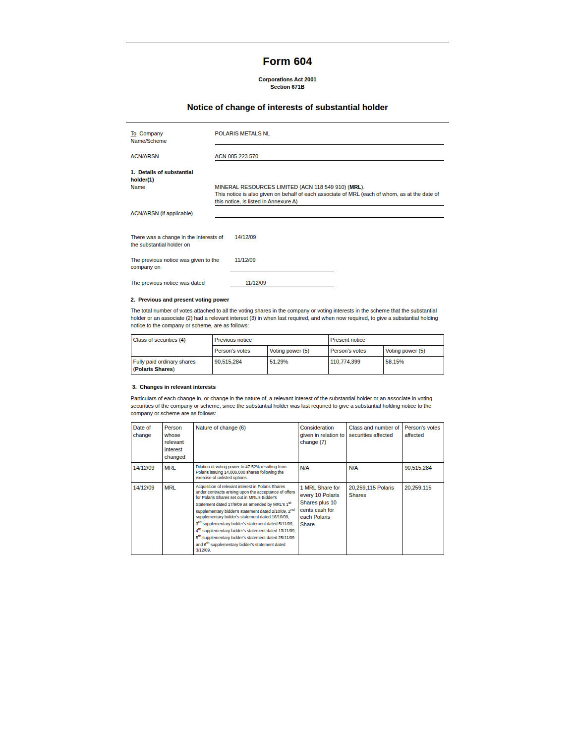Form 604
Corporations Act 2001
Section 671B
Notice of change of interests of substantial holder
| To Company Name/Scheme | POLARIS METALS NL |
| ACN/ARSN | ACN 085 223 570 |
| 1. Details of substantial holder(1) | |
| Name | MINERAL RESOURCES LIMITED (ACN 118 549 910) ( MRL ). This notice is also given on behalf of each associate of MRL (each of whom, as at the date of this notice, is listed in Annexure A) |
| ACN/ARSN (if applicable) | |
| There was a change in the interests of the substantial holder on | 14/12/09 |
| The previous notice was given to the company on | 11/12/09 | |
| The previous notice was dated | 11/12/09 | |
2. Previous and present voting power
The total number of votes attached to all the voting shares in the company or voting interests in the scheme that the substantial holder or an associate (2) had a relevant interest (3) in when last required, and when now required, to give a substantial holding notice to the company or scheme, are as follows:
| Class of securities (4) | Previous notice | Present notice |
| --- | --- | --- |
| Person's votes | Voting power (5) | Person's votes | Voting power (5) |
| Fully paid ordinary shares ( Polaris Shares ) | 90,515,284 | 51.29% | 110,774,399 | 58.15% |
3. Changes in relevant interests
Particulars of each change in, or change in the nature of, a relevant interest of the substantial holder or an associate in voting securities of the company or scheme, since the substantial holder was last required to give a substantial holding notice to the company or scheme are as follows:
| Date of change | Person whose relevant interest changed | Nature of change (6) | Consideration given in relation to change (7) | Class and number of securities affected | Person's votes affected |
| --- | --- | --- | --- | --- | --- |
| 14/12/09 | MRL | Dilution of voting power to 47.52% resulting from Polaris issuing 14,000,000 shares following the exercise of unlisted options. | N/A | N/A | 90,515,284 |
| 14/12/09 | MRL | Acquisition of relevant interest in Polaris Shares under contracts arising upon the acceptance of offers for Polaris Shares set out in MRL's Bidder's Statement dated 17/9/09 as amended by MRL's 1 st supplementary bidder's statement dated 2/10/09, 2 nd supplementary bidder's statement dated 16/10/09, 3 rd supplementary bidder's statement dated 5/11/09, 4 th supplementary bidder's statement dated 13/11/09, 5 th supplementary bidder's statement dated 25/11/09 and 6 th supplementary bidder's statement dated 3/12/09. | 1 MRL Share for every 10 Polaris Shares plus 10 cents cash for each Polaris Share | 20,259,115 Polaris Shares | 20,259,115 |